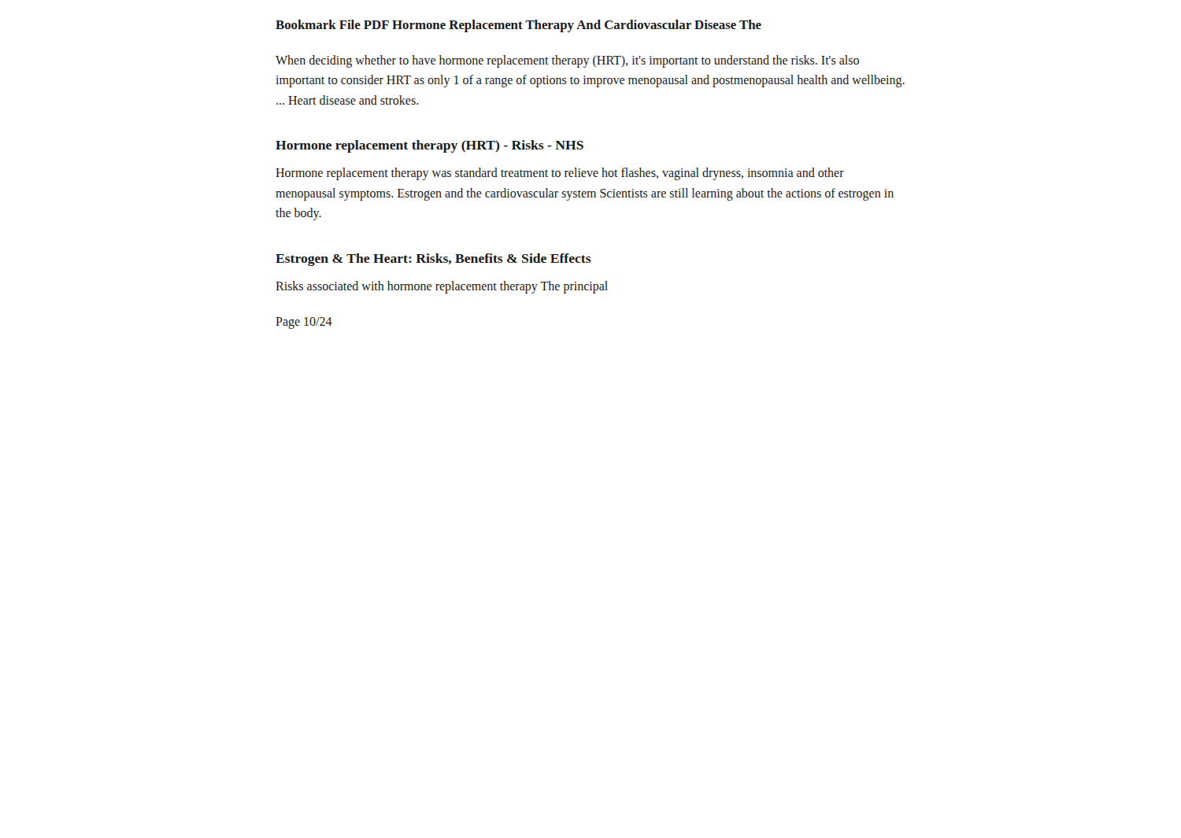Bookmark File PDF Hormone Replacement Therapy And Cardiovascular Disease The
When deciding whether to have hormone replacement therapy (HRT), it's important to understand the risks. It's also important to consider HRT as only 1 of a range of options to improve menopausal and postmenopausal health and wellbeing. ... Heart disease and strokes.
Hormone replacement therapy (HRT) - Risks - NHS
Hormone replacement therapy was standard treatment to relieve hot flashes, vaginal dryness, insomnia and other menopausal symptoms. Estrogen and the cardiovascular system Scientists are still learning about the actions of estrogen in the body.
Estrogen & The Heart: Risks, Benefits & Side Effects
Risks associated with hormone replacement therapy The principal
Page 10/24